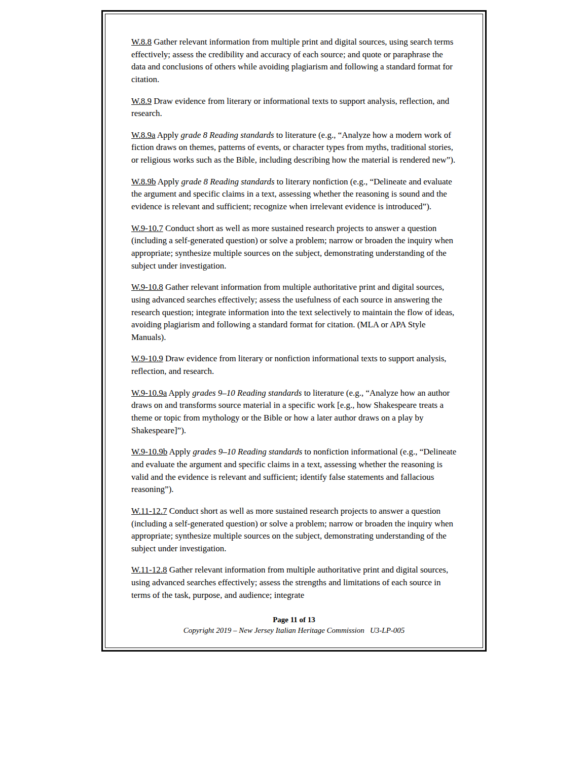W.8.8 Gather relevant information from multiple print and digital sources, using search terms effectively; assess the credibility and accuracy of each source; and quote or paraphrase the data and conclusions of others while avoiding plagiarism and following a standard format for citation.
W.8.9 Draw evidence from literary or informational texts to support analysis, reflection, and research.
W.8.9a Apply grade 8 Reading standards to literature (e.g., “Analyze how a modern work of fiction draws on themes, patterns of events, or character types from myths, traditional stories, or religious works such as the Bible, including describing how the material is rendered new”).
W.8.9b Apply grade 8 Reading standards to literary nonfiction (e.g., “Delineate and evaluate the argument and specific claims in a text, assessing whether the reasoning is sound and the evidence is relevant and sufficient; recognize when irrelevant evidence is introduced”).
W.9-10.7 Conduct short as well as more sustained research projects to answer a question (including a self-generated question) or solve a problem; narrow or broaden the inquiry when appropriate; synthesize multiple sources on the subject, demonstrating understanding of the subject under investigation.
W.9-10.8 Gather relevant information from multiple authoritative print and digital sources, using advanced searches effectively; assess the usefulness of each source in answering the research question; integrate information into the text selectively to maintain the flow of ideas, avoiding plagiarism and following a standard format for citation. (MLA or APA Style Manuals).
W.9-10.9 Draw evidence from literary or nonfiction informational texts to support analysis, reflection, and research.
W.9-10.9a Apply grades 9–10 Reading standards to literature (e.g., “Analyze how an author draws on and transforms source material in a specific work [e.g., how Shakespeare treats a theme or topic from mythology or the Bible or how a later author draws on a play by Shakespeare]”).
W.9-10.9b Apply grades 9–10 Reading standards to nonfiction informational (e.g., “Delineate and evaluate the argument and specific claims in a text, assessing whether the reasoning is valid and the evidence is relevant and sufficient; identify false statements and fallacious reasoning”).
W.11-12.7 Conduct short as well as more sustained research projects to answer a question (including a self-generated question) or solve a problem; narrow or broaden the inquiry when appropriate; synthesize multiple sources on the subject, demonstrating understanding of the subject under investigation.
W.11-12.8 Gather relevant information from multiple authoritative print and digital sources, using advanced searches effectively; assess the strengths and limitations of each source in terms of the task, purpose, and audience; integrate
Page 11 of 13
Copyright 2019 – New Jersey Italian Heritage Commission U3-LP-005